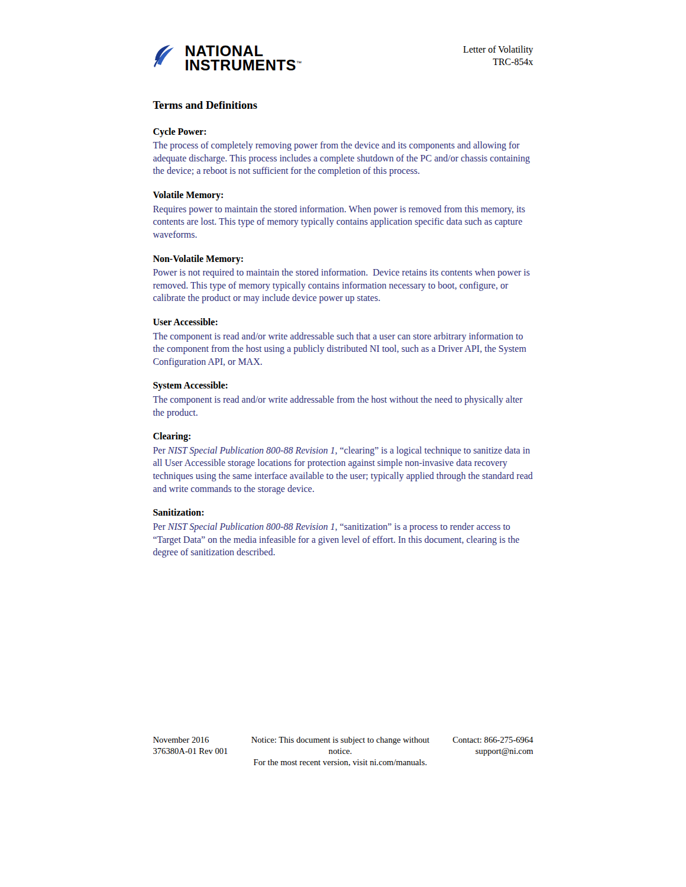NATIONAL INSTRUMENTS™
Letter of Volatility
TRC-854x
Terms and Definitions
Cycle Power:
The process of completely removing power from the device and its components and allowing for adequate discharge. This process includes a complete shutdown of the PC and/or chassis containing the device; a reboot is not sufficient for the completion of this process.
Volatile Memory:
Requires power to maintain the stored information. When power is removed from this memory, its contents are lost. This type of memory typically contains application specific data such as capture waveforms.
Non-Volatile Memory:
Power is not required to maintain the stored information. Device retains its contents when power is removed. This type of memory typically contains information necessary to boot, configure, or calibrate the product or may include device power up states.
User Accessible:
The component is read and/or write addressable such that a user can store arbitrary information to the component from the host using a publicly distributed NI tool, such as a Driver API, the System Configuration API, or MAX.
System Accessible:
The component is read and/or write addressable from the host without the need to physically alter the product.
Clearing:
Per NIST Special Publication 800-88 Revision 1, “clearing” is a logical technique to sanitize data in all User Accessible storage locations for protection against simple non-invasive data recovery techniques using the same interface available to the user; typically applied through the standard read and write commands to the storage device.
Sanitization:
Per NIST Special Publication 800-88 Revision 1, “sanitization” is a process to render access to “Target Data” on the media infeasible for a given level of effort. In this document, clearing is the degree of sanitization described.
November 2016
376380A-01 Rev 001
Notice: This document is subject to change without notice.
For the most recent version, visit ni.com/manuals.
Contact: 866-275-6964
support@ni.com